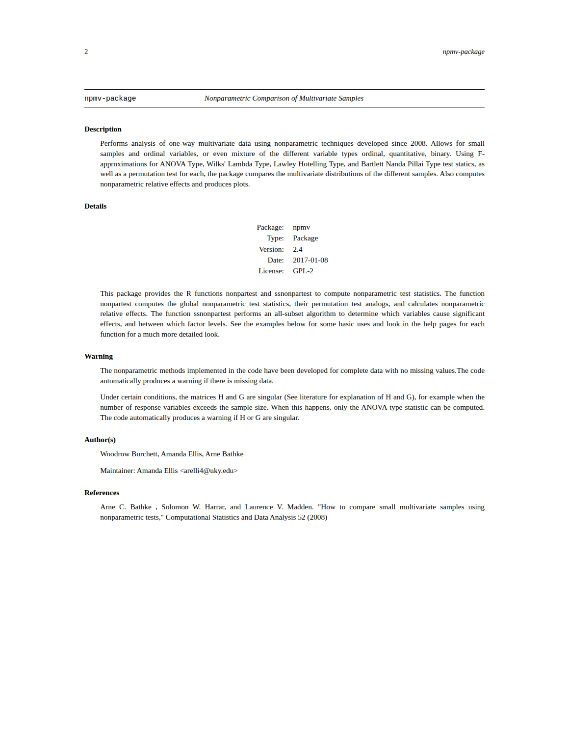2 npmv-package
npmv-package Nonparametric Comparison of Multivariate Samples
Description
Performs analysis of one-way multivariate data using nonparametric techniques developed since 2008. Allows for small samples and ordinal variables, or even mixture of the different variable types ordinal, quantitative, binary. Using F-approximations for ANOVA Type, Wilks' Lambda Type, Lawley Hotelling Type, and Bartlett Nanda Pillai Type test statics, as well as a permutation test for each, the package compares the multivariate distributions of the different samples. Also computes nonparametric relative effects and produces plots.
Details
| Package: | npmv |
| Type: | Package |
| Version: | 2.4 |
| Date: | 2017-01-08 |
| License: | GPL-2 |
This package provides the R functions nonpartest and ssnonpartest to compute nonparametric test statistics. The function nonpartest computes the global nonparametric test statistics, their permutation test analogs, and calculates nonparametric relative effects. The function ssnonpartest performs an all-subset algorithm to determine which variables cause significant effects, and between which factor levels. See the examples below for some basic uses and look in the help pages for each function for a much more detailed look.
Warning
The nonparametric methods implemented in the code have been developed for complete data with no missing values.The code automatically produces a warning if there is missing data.
Under certain conditions, the matrices H and G are singular (See literature for explanation of H and G), for example when the number of response variables exceeds the sample size. When this happens, only the ANOVA type statistic can be computed. The code automatically produces a warning if H or G are singular.
Author(s)
Woodrow Burchett, Amanda Ellis, Arne Bathke
Maintainer: Amanda Ellis <arelli4@uky.edu>
References
Arne C. Bathke , Solomon W. Harrar, and Laurence V. Madden. "How to compare small multivariate samples using nonparametric tests," Computational Statistics and Data Analysis 52 (2008)